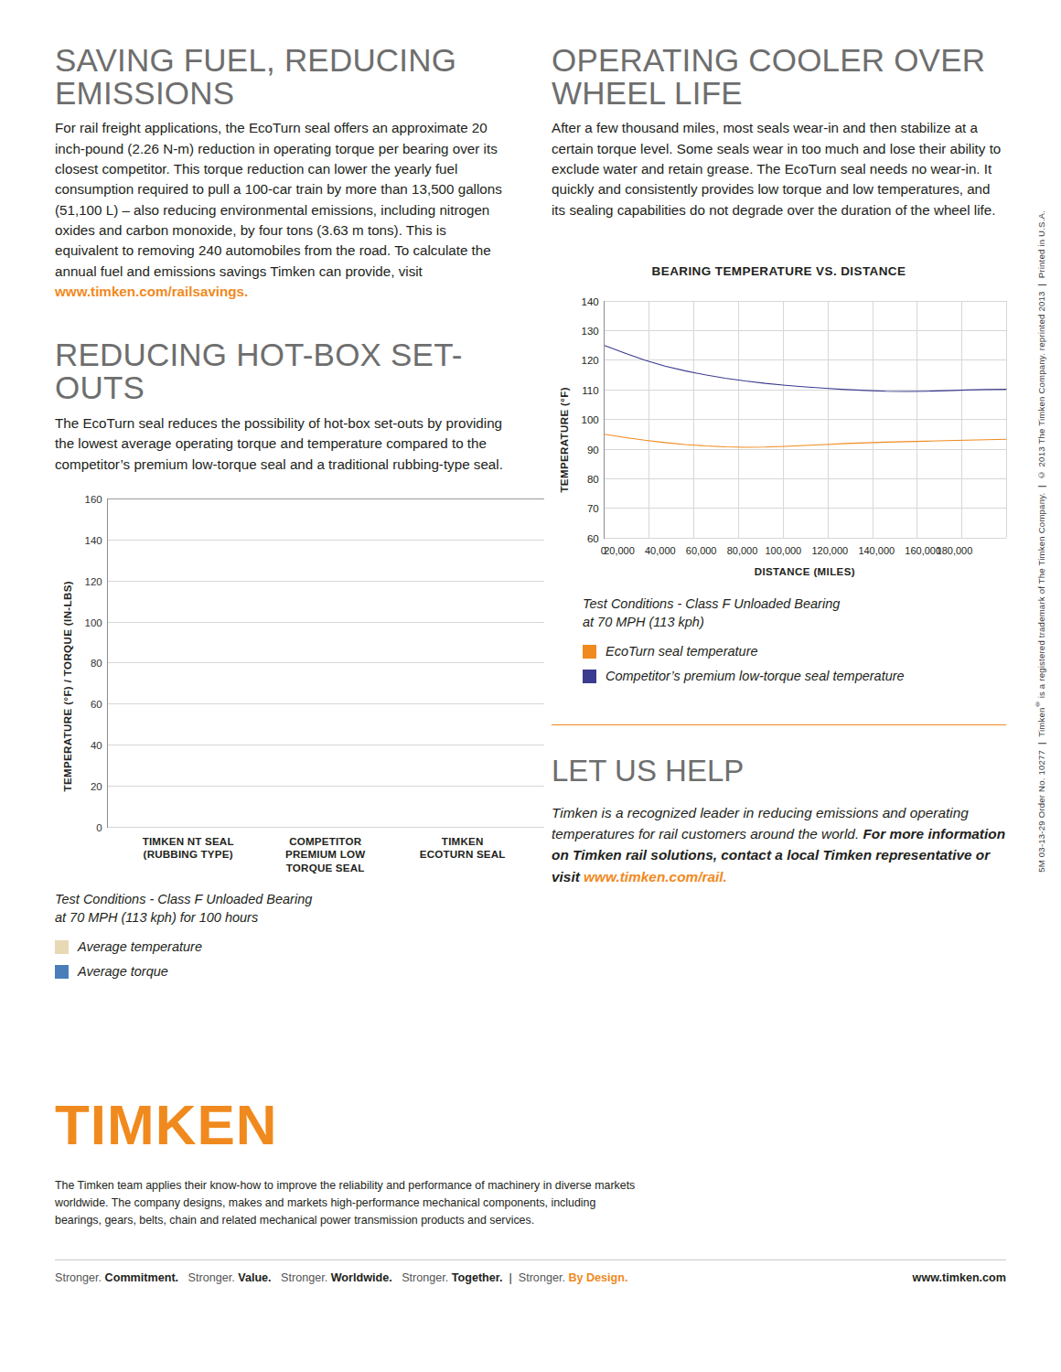5M 03-13-29 Order No. 10277 | Timken® is a registered trademark of The Timken Company. | © 2013 The Timken Company. reprinted 2013 | Printed in U.S.A.
Saving Fuel, Reducing Emissions
For rail freight applications, the EcoTurn seal offers an approximate 20 inch-pound (2.26 N-m) reduction in operating torque per bearing over its closest competitor. This torque reduction can lower the yearly fuel consumption required to pull a 100-car train by more than 13,500 gallons (51,100 L) – also reducing environmental emissions, including nitrogen oxides and carbon monoxide, by four tons (3.63 m tons). This is equivalent to removing 240 automobiles from the road. To calculate the annual fuel and emissions savings Timken can provide, visit www.timken.com/railsavings.
Reducing Hot-Box Set-Outs
The EcoTurn seal reduces the possibility of hot-box set-outs by providing the lowest average operating torque and temperature compared to the competitor’s premium low-torque seal and a traditional rubbing-type seal.
TEMPERATURE (°F) / TORQUE (IN-LBS)
160
140
120
100
80
60
40
20
0
TIMKEN NT SEAL
(RUBBING TYPE)
COMPETITOR
PREMIUM LOW
TORQUE SEAL
TIMKEN
ECOTURN SEAL
Test Conditions - Class F Unloaded Bearing
at 70 MPH (113 kph) for 100 hours
Average temperature
Average torque
Operating Cooler Over Wheel Life
After a few thousand miles, most seals wear-in and then stabilize at a certain torque level. Some seals wear in too much and lose their ability to exclude water and retain grease. The EcoTurn seal needs no wear-in. It quickly and consistently provides low torque and low temperatures, and its sealing capabilities do not degrade over the duration of the wheel life.
BEARING TEMPERATURE VS. DISTANCE
TEMPERATURE (°F)
140
130
120
110
100
90
80
70
60
0 20,000 40,000 60,000 80,000 100,000 120,000 140,000 160,000 180,000
DISTANCE (MILES)
Test Conditions - Class F Unloaded Bearing
at 70 MPH (113 kph)
EcoTurn seal temperature
Competitor’s premium low-torque seal temperature
Let Us Help
Timken is a recognized leader in reducing emissions and operating temperatures for rail customers around the world. For more information on Timken rail solutions, contact a local Timken representative or visit www.timken.com/rail.
TIMKEN
The Timken team applies their know-how to improve the reliability and performance of machinery in diverse markets worldwide. The company designs, makes and markets high-performance mechanical components, including bearings, gears, belts, chain and related mechanical power transmission products and services.
Stronger. Commitment. Stronger. Value. Stronger. Worldwide. Stronger. Together. | Stronger. By Design.
www.timken.com